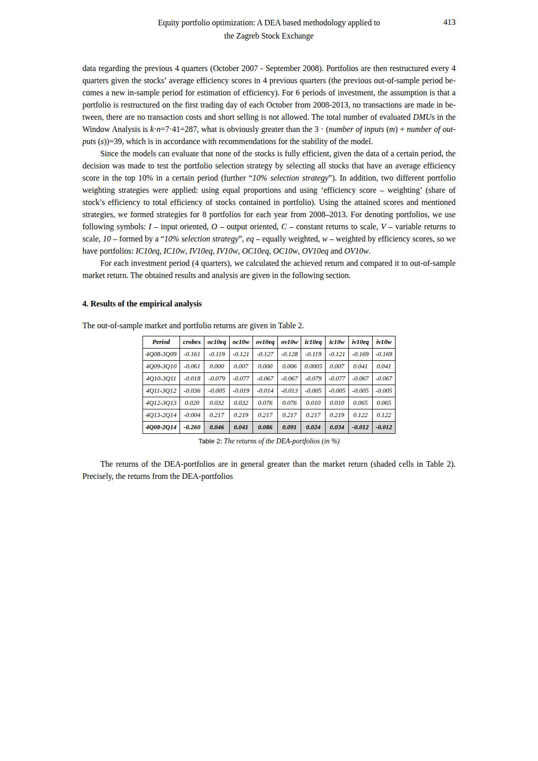413 Equity portfolio optimization: A DEA based methodology applied to the Zagreb Stock Exchange
data regarding the previous 4 quarters (October 2007 - September 2008). Portfolios are then restructured every 4 quarters given the stocks’ average efficiency scores in 4 previous quarters (the previous out-of-sample period becomes a new in-sample period for estimation of efficiency). For 6 periods of investment, the assumption is that a portfolio is restructured on the first trading day of each October from 2008-2013, no transactions are made in between, there are no transaction costs and short selling is not allowed. The total number of evaluated DMUs in the Window Analysis is k·n=7·41=287, what is obviously greater than the 3 · (number of inputs (m) + number of outputs (s))=39, which is in accordance with recommendations for the stability of the model.
Since the models can evaluate that none of the stocks is fully efficient, given the data of a certain period, the decision was made to test the portfolio selection strategy by selecting all stocks that have an average efficiency score in the top 10% in a certain period (further “10% selection strategy”). In addition, two different portfolio weighting strategies were applied: using equal proportions and using ‘efficiency score – weighting’ (share of stock’s efficiency to total efficiency of stocks contained in portfolio). Using the attained scores and mentioned strategies, we formed strategies for 8 portfolios for each year from 2008–2013. For denoting portfolios, we use following symbols: I – input oriented, O – output oriented, C – constant returns to scale, V – variable returns to scale, 10 – formed by a “10% selection strategy”, eq – equally weighted, w – weighted by efficiency scores, so we have portfolios: IC10eq, IC10w, IV10eq, IV10w, OC10eq, OC10w, OV10eq and OV10w.
For each investment period (4 quarters), we calculated the achieved return and compared it to out-of-sample market return. The obtained results and analysis are given in the following section.
4. Results of the empirical analysis
The out-of-sample market and portfolio returns are given in Table 2.
| Period | crobex | oc10eq | oc10w | ov10eq | ov10w | ic10eq | ic10w | iv10eq | iv10w |
| --- | --- | --- | --- | --- | --- | --- | --- | --- | --- |
| 4Q08-3Q09 | -0.161 | -0.119 | -0.121 | -0.127 | -0.128 | -0.119 | -0.121 | -0.169 | -0.169 |
| 4Q09-3Q10 | -0.061 | 0.000 | 0.007 | 0.000 | 0.006 | 0.0005 | 0.007 | 0.041 | 0.041 |
| 4Q10-3Q11 | -0.018 | -0.079 | -0.077 | -0.067 | -0.067 | -0.079 | -0.077 | -0.067 | -0.067 |
| 4Q11-3Q12 | -0.036 | -0.005 | -0.019 | -0.014 | -0.013 | -0.005 | -0.005 | -0.005 | -0.005 |
| 4Q12-3Q13 | 0.020 | 0.032 | 0.032 | 0.076 | 0.076 | 0.010 | 0.010 | 0.065 | 0.065 |
| 4Q13-2Q14 | -0.004 | 0.217 | 0.219 | 0.217 | 0.217 | 0.217 | 0.219 | 0.122 | 0.122 |
| 4Q08-2Q14 | -0.260 | 0.046 | 0.041 | 0.086 | 0.091 | 0.024 | 0.034 | -0.012 | -0.012 |
Table 2: The returns of the DEA-portfolios (in %)
The returns of the DEA-portfolios are in general greater than the market return (shaded cells in Table 2). Precisely, the returns from the DEA-portfolios